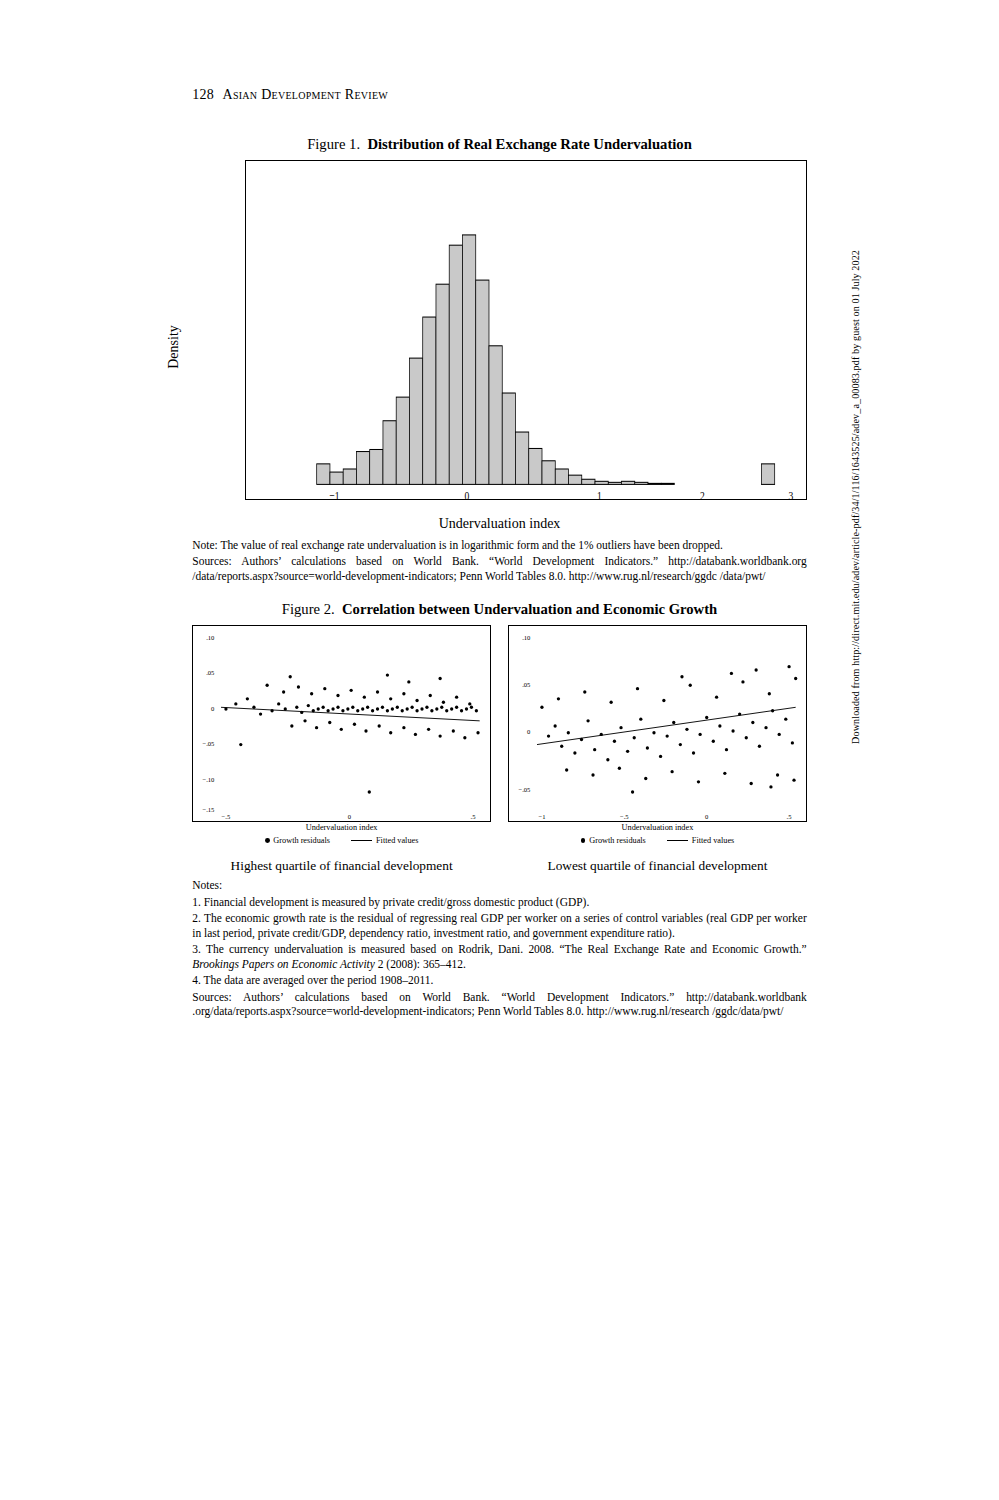128 Asian Development Review
Figure 1. Distribution of Real Exchange Rate Undervaluation
Density
1.5 1.0 0.5 0 −1 0 1 2 3
Undervaluation index
Note: The value of real exchange rate undervaluation is in logarithmic form and the 1% outliers have been dropped.
Sources: Authors’ calculations based on World Bank. “World Development Indicators.” http://databank.worldbank.org /data/reports.aspx?source=world-development-indicators; Penn World Tables 8.0. http://www.rug.nl/research/ggdc /data/pwt/
Figure 2. Correlation between Undervaluation and Economic Growth
.10 .05 0 −.05 −.10 −.15 −.5 0 .5
Undervaluation index
Growth residuals Fitted values
Highest quartile of financial development
.10 .05 0 −.05 −1 −.5 0 .5
Undervaluation index
Growth residuals Fitted values
Lowest quartile of financial development
Notes:
1. Financial development is measured by private credit/gross domestic product (GDP).
2. The economic growth rate is the residual of regressing real GDP per worker on a series of control variables (real GDP per worker in last period, private credit/GDP, dependency ratio, investment ratio, and government expenditure ratio).
3. The currency undervaluation is measured based on Rodrik, Dani. 2008. “The Real Exchange Rate and Economic Growth.” Brookings Papers on Economic Activity 2 (2008): 365–412.
4. The data are averaged over the period 1908–2011.
Sources: Authors’ calculations based on World Bank. “World Development Indicators.” http://databank.worldbank .org/data/reports.aspx?source=world-development-indicators; Penn World Tables 8.0. http://www.rug.nl/research /ggdc/data/pwt/
Downloaded from http://direct.mit.edu/adev/article-pdf/34/1/116/1643525/adev_a_00083.pdf by guest on 01 July 2022